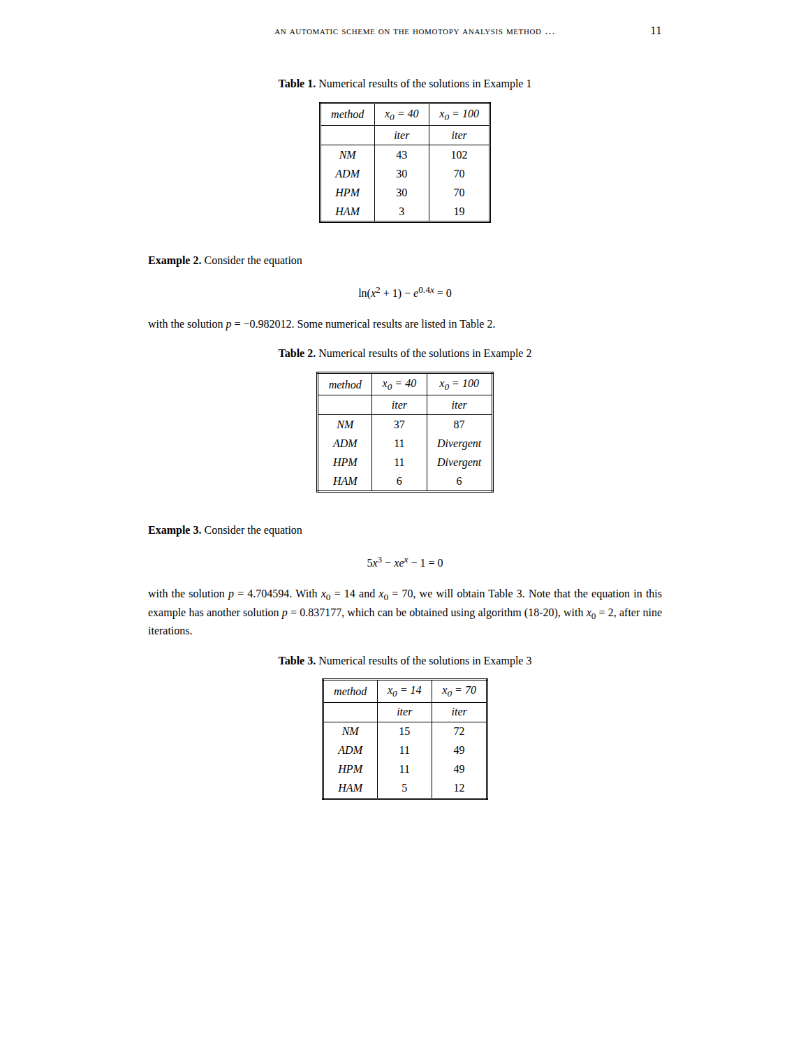an automatic scheme on the homotopy analysis method … 11
Table 1. Numerical results of the solutions in Example 1
| method | x 0 = 40 | x 0 = 100 |
| | iter | iter |
| NM | 43 | 102 |
| ADM | 30 | 70 |
| HPM | 30 | 70 |
| HAM | 3 | 19 |
Example 2. Consider the equation
ln(x2 + 1) − e0.4x = 0
with the solution p = −0.982012. Some numerical results are listed in Table 2.
Table 2. Numerical results of the solutions in Example 2
| method | x 0 = 40 | x 0 = 100 |
| | iter | iter |
| NM | 37 | 87 |
| ADM | 11 | Divergent |
| HPM | 11 | Divergent |
| HAM | 6 | 6 |
Example 3. Consider the equation
5x3 − xex − 1 = 0
with the solution p = 4.704594. With x0 = 14 and x0 = 70, we will obtain Table 3. Note that the equation in this example has another solution p = 0.837177, which can be obtained using algorithm (18-20), with x0 = 2, after nine iterations.
Table 3. Numerical results of the solutions in Example 3
| method | x 0 = 14 | x 0 = 70 |
| | iter | iter |
| NM | 15 | 72 |
| ADM | 11 | 49 |
| HPM | 11 | 49 |
| HAM | 5 | 12 |